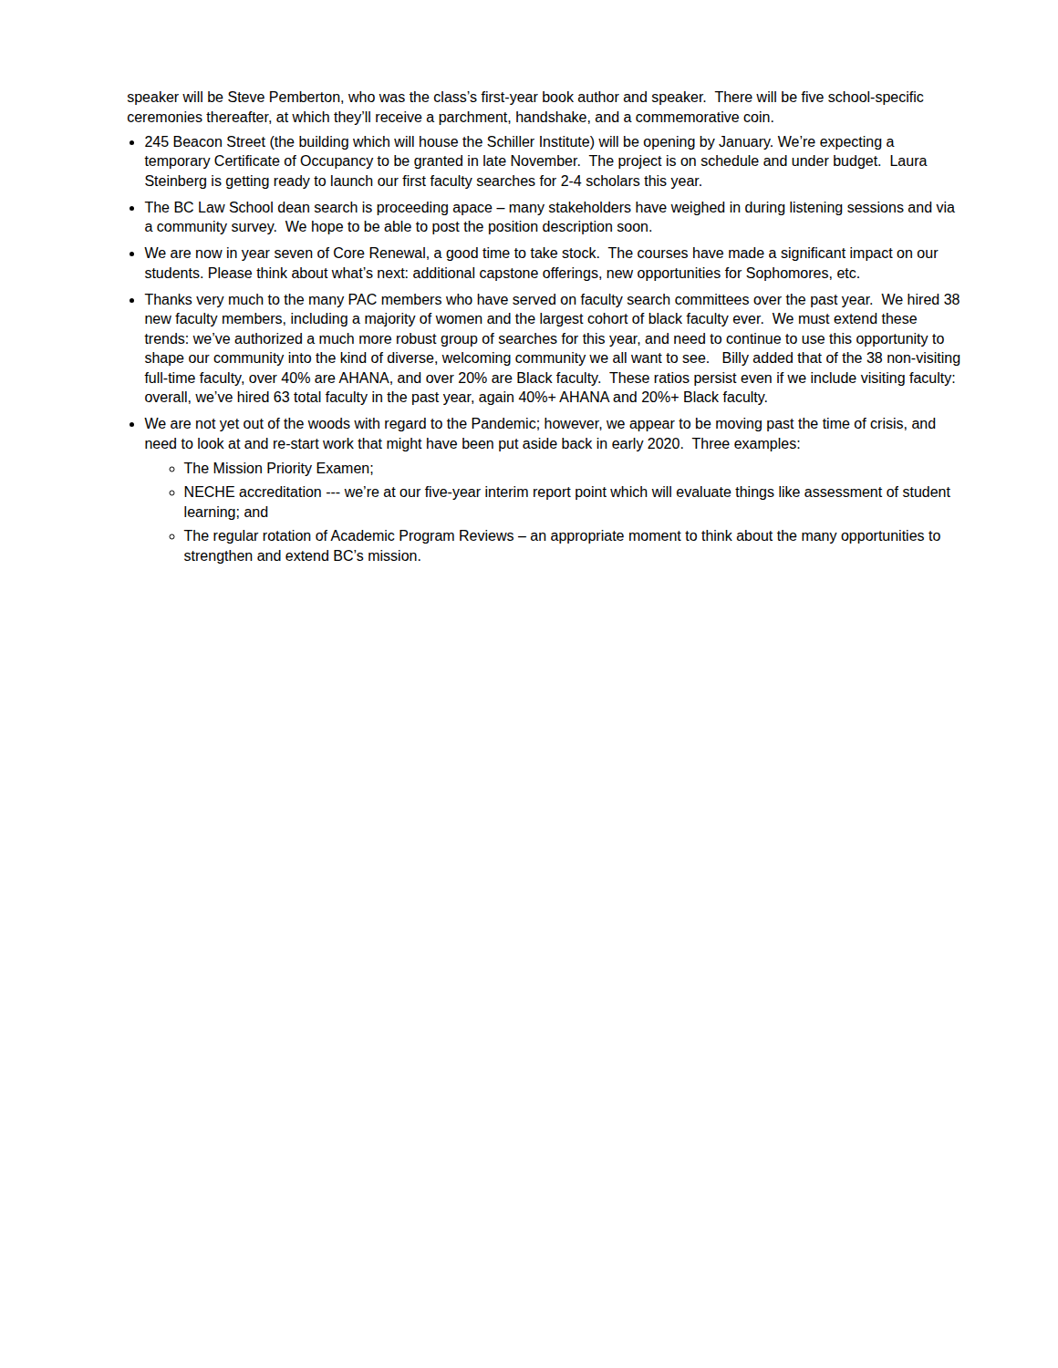speaker will be Steve Pemberton, who was the class’s first-year book author and speaker. There will be five school-specific ceremonies thereafter, at which they’ll receive a parchment, handshake, and a commemorative coin.
245 Beacon Street (the building which will house the Schiller Institute) will be opening by January. We’re expecting a temporary Certificate of Occupancy to be granted in late November. The project is on schedule and under budget. Laura Steinberg is getting ready to launch our first faculty searches for 2-4 scholars this year.
The BC Law School dean search is proceeding apace – many stakeholders have weighed in during listening sessions and via a community survey. We hope to be able to post the position description soon.
We are now in year seven of Core Renewal, a good time to take stock. The courses have made a significant impact on our students. Please think about what’s next: additional capstone offerings, new opportunities for Sophomores, etc.
Thanks very much to the many PAC members who have served on faculty search committees over the past year. We hired 38 new faculty members, including a majority of women and the largest cohort of black faculty ever. We must extend these trends: we’ve authorized a much more robust group of searches for this year, and need to continue to use this opportunity to shape our community into the kind of diverse, welcoming community we all want to see. Billy added that of the 38 non-visiting full-time faculty, over 40% are AHANA, and over 20% are Black faculty. These ratios persist even if we include visiting faculty: overall, we’ve hired 63 total faculty in the past year, again 40%+ AHANA and 20%+ Black faculty.
We are not yet out of the woods with regard to the Pandemic; however, we appear to be moving past the time of crisis, and need to look at and re-start work that might have been put aside back in early 2020. Three examples:
The Mission Priority Examen;
NECHE accreditation --- we’re at our five-year interim report point which will evaluate things like assessment of student learning; and
The regular rotation of Academic Program Reviews – an appropriate moment to think about the many opportunities to strengthen and extend BC’s mission.